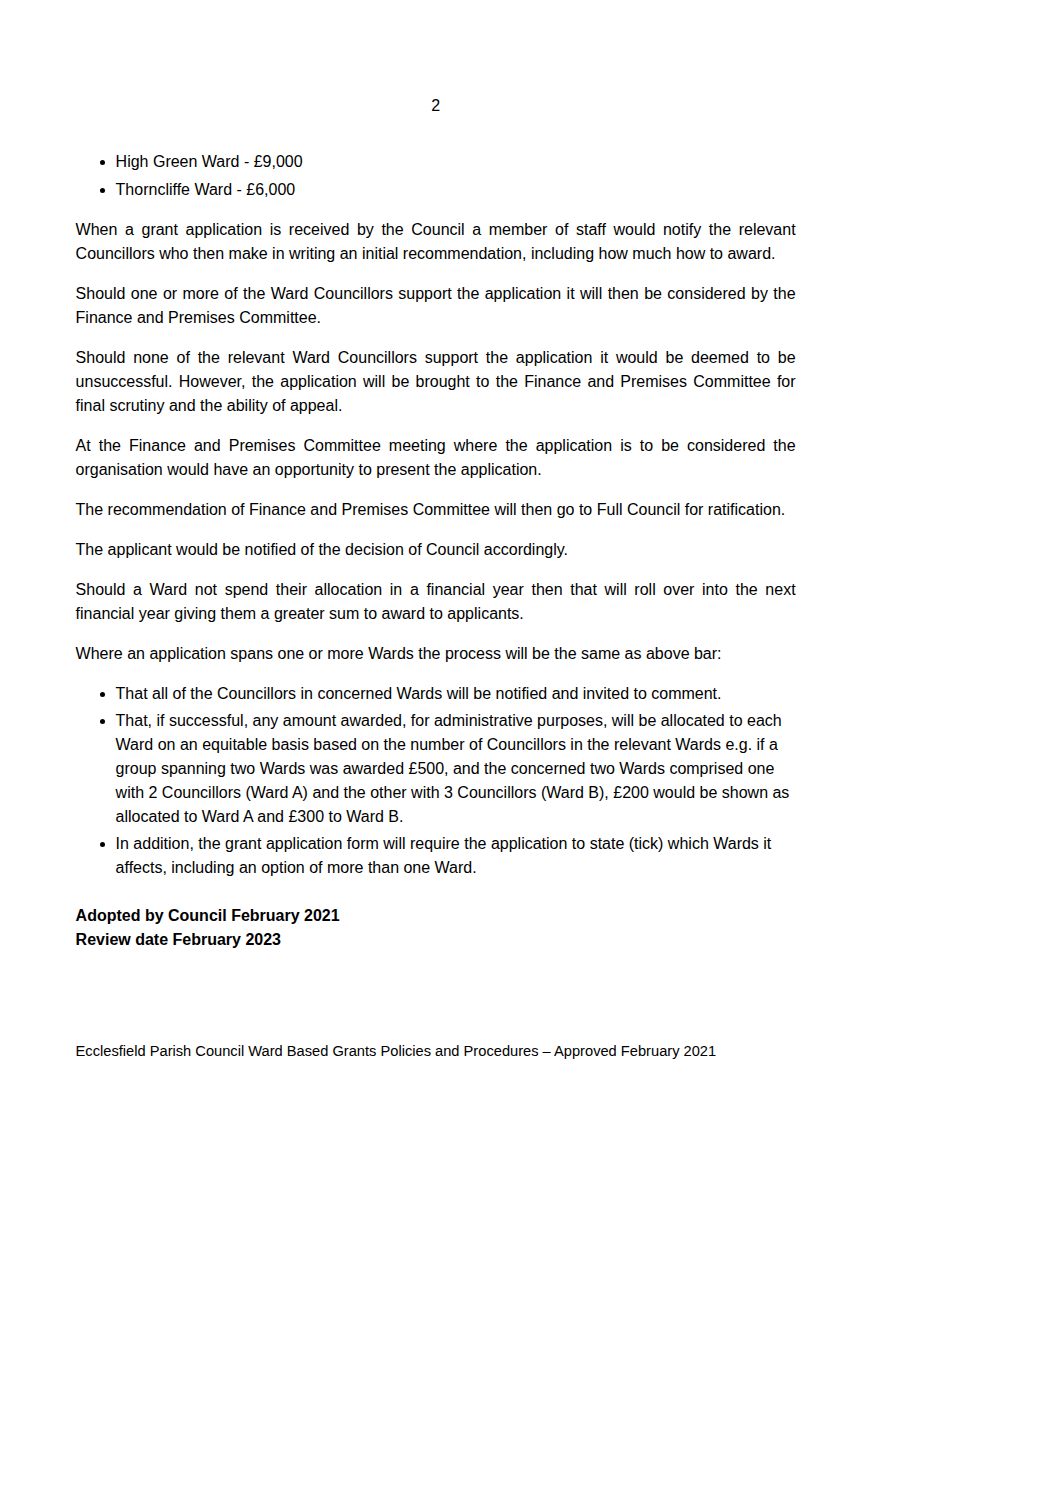2
High Green Ward - £9,000
Thorncliffe Ward - £6,000
When a grant application is received by the Council a member of staff would notify the relevant Councillors who then make in writing an initial recommendation, including how much how to award.
Should one or more of the Ward Councillors support the application it will then be considered by the Finance and Premises Committee.
Should none of the relevant Ward Councillors support the application it would be deemed to be unsuccessful. However, the application will be brought to the Finance and Premises Committee for final scrutiny and the ability of appeal.
At the Finance and Premises Committee meeting where the application is to be considered the organisation would have an opportunity to present the application.
The recommendation of Finance and Premises Committee will then go to Full Council for ratification.
The applicant would be notified of the decision of Council accordingly.
Should a Ward not spend their allocation in a financial year then that will roll over into the next financial year giving them a greater sum to award to applicants.
Where an application spans one or more Wards the process will be the same as above bar:
That all of the Councillors in concerned Wards will be notified and invited to comment.
That, if successful, any amount awarded, for administrative purposes, will be allocated to each Ward on an equitable basis based on the number of Councillors in the relevant Wards e.g. if a group spanning two Wards was awarded £500, and the concerned two Wards comprised one with 2 Councillors (Ward A) and the other with 3 Councillors (Ward B), £200 would be shown as allocated to Ward A and £300 to Ward B.
In addition, the grant application form will require the application to state (tick) which Wards it affects, including an option of more than one Ward.
Adopted by Council February 2021
Review date February 2023
Ecclesfield Parish Council Ward Based Grants Policies and Procedures – Approved February 2021